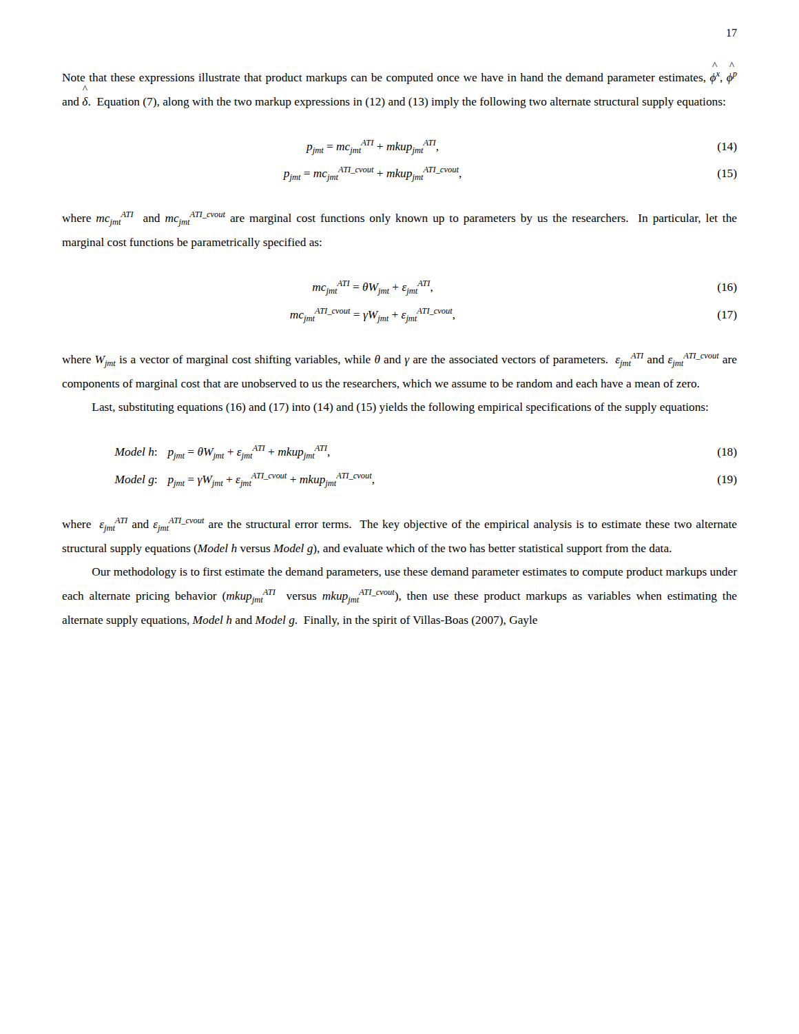17
Note that these expressions illustrate that product markups can be computed once we have in hand the demand parameter estimates, ^ϕx, ^ϕp and ^δ. Equation (7), along with the two markup expressions in (12) and (13) imply the following two alternate structural supply equations:
| p jmt = mc jmt ATI + mkup jmt ATI , | (14) |
| p jmt = mc jmt ATI_cvout + mkup jmt ATI_cvout , | (15) |
where mcjmtATI and mcjmtATI_cvout are marginal cost functions only known up to parameters by us the researchers. In particular, let the marginal cost functions be parametrically specified as:
| mc jmt ATI = θW jmt + ε jmt ATI , | (16) |
| mc jmt ATI_cvout = γW jmt + ε jmt ATI_cvout , | (17) |
where Wjmt is a vector of marginal cost shifting variables, while θ and γ are the associated vectors of parameters. εjmtATI and εjmtATI_cvout are components of marginal cost that are unobserved to us the researchers, which we assume to be random and each have a mean of zero.
Last, substituting equations (16) and (17) into (14) and (15) yields the following empirical specifications of the supply equations:
| Model h : | p jmt = θW jmt + ε jmt ATI + mkup jmt ATI , | (18) |
| Model g : | p jmt = γW jmt + ε jmt ATI_cvout + mkup jmt ATI_cvout , | (19) |
where εjmtATI and εjmtATI_cvout are the structural error terms. The key objective of the empirical analysis is to estimate these two alternate structural supply equations (Model h versus Model g), and evaluate which of the two has better statistical support from the data.
Our methodology is to first estimate the demand parameters, use these demand parameter estimates to compute product markups under each alternate pricing behavior (mkupjmtATI versus mkupjmtATI_cvout), then use these product markups as variables when estimating the alternate supply equations, Model h and Model g. Finally, in the spirit of Villas-Boas (2007), Gayle